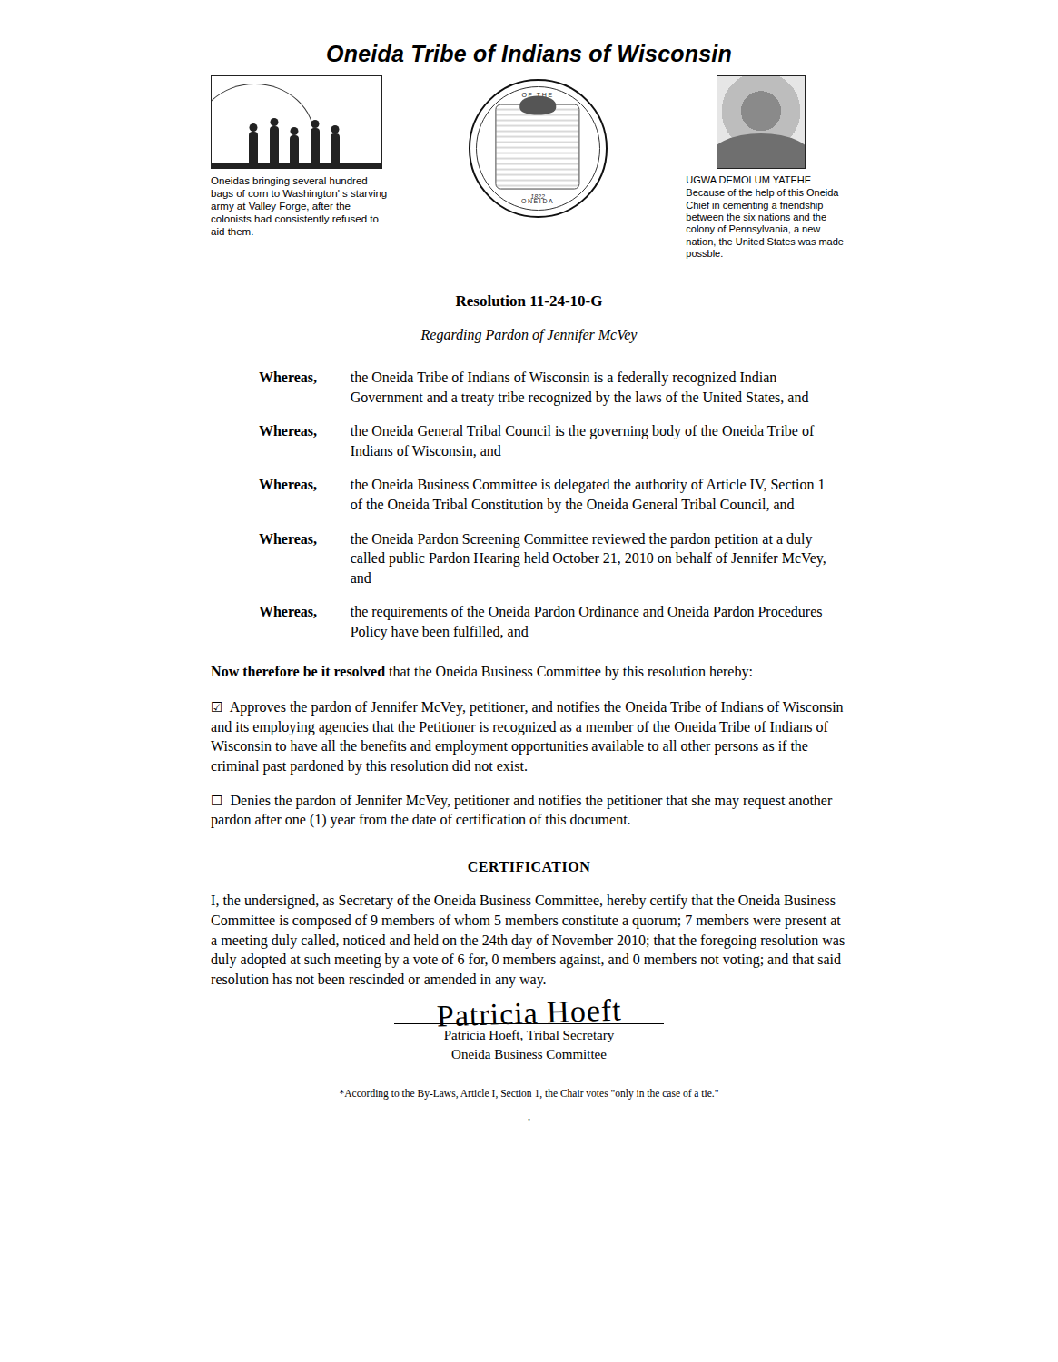Oneida Tribe of Indians of Wisconsin
Oneidas bringing several hundred bags of corn to Washington' s starving army at Valley Forge, after the colonists had consistently refused to aid them.
OF THE
ONEIDA
1822
UGWA DEMOLUM YATEHE Because of the help of this Oneida Chief in cementing a friendship between the six nations and the colony of Pennsylvania, a new nation, the United States was made possble.
Resolution 11-24-10-G
Regarding Pardon of Jennifer McVey
Whereas,
the Oneida Tribe of Indians of Wisconsin is a federally recognized Indian Government and a treaty tribe recognized by the laws of the United States, and
Whereas,
the Oneida General Tribal Council is the governing body of the Oneida Tribe of Indians of Wisconsin, and
Whereas,
the Oneida Business Committee is delegated the authority of Article IV, Section 1 of the Oneida Tribal Constitution by the Oneida General Tribal Council, and
Whereas,
the Oneida Pardon Screening Committee reviewed the pardon petition at a duly called public Pardon Hearing held October 21, 2010 on behalf of Jennifer McVey, and
Whereas,
the requirements of the Oneida Pardon Ordinance and Oneida Pardon Procedures Policy have been fulfilled, and
Now therefore be it resolved that the Oneida Business Committee by this resolution hereby:
☑ Approves the pardon of Jennifer McVey, petitioner, and notifies the Oneida Tribe of Indians of Wisconsin and its employing agencies that the Petitioner is recognized as a member of the Oneida Tribe of Indians of Wisconsin to have all the benefits and employment opportunities available to all other persons as if the criminal past pardoned by this resolution did not exist.
☐ Denies the pardon of Jennifer McVey, petitioner and notifies the petitioner that she may request another pardon after one (1) year from the date of certification of this document.
CERTIFICATION
I, the undersigned, as Secretary of the Oneida Business Committee, hereby certify that the Oneida Business Committee is composed of 9 members of whom 5 members constitute a quorum; 7 members were present at a meeting duly called, noticed and held on the 24th day of November 2010; that the foregoing resolution was duly adopted at such meeting by a vote of 6 for, 0 members against, and 0 members not voting; and that said resolution has not been rescinded or amended in any way.
Patricia Hoeft
Patricia Hoeft, Tribal Secretary
Oneida Business Committee
*According to the By-Laws, Article I, Section 1, the Chair votes "only in the case of a tie."
•